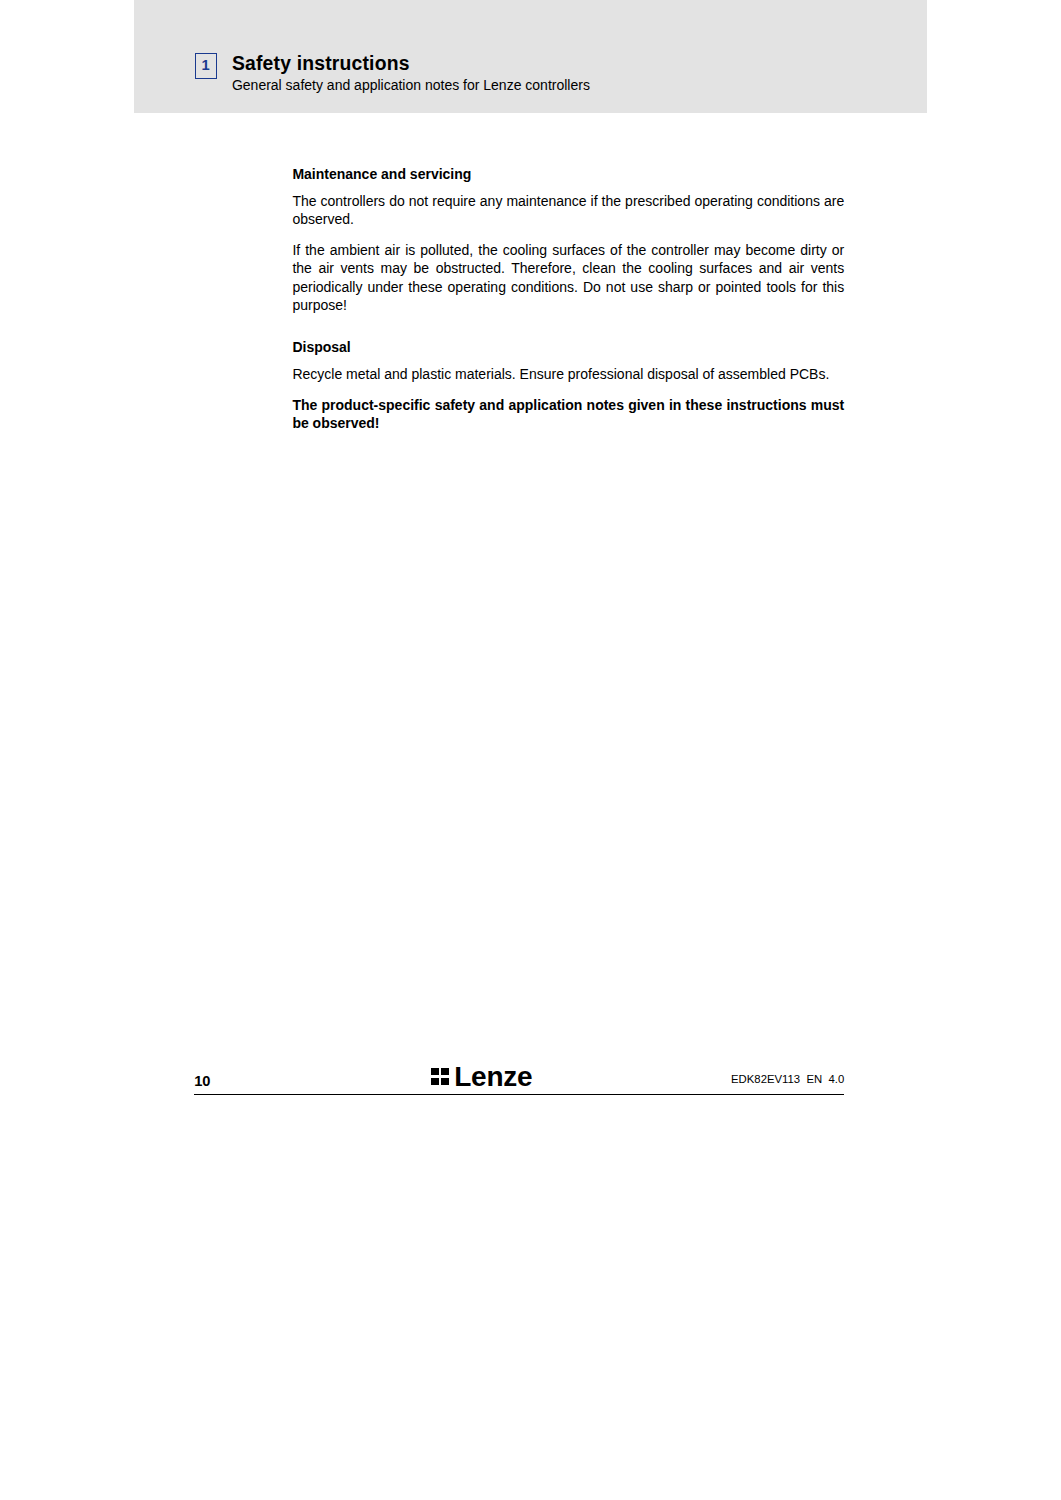1
Safety instructions
General safety and application notes for Lenze controllers
Maintenance and servicing
The controllers do not require any maintenance if the prescribed operating conditions are observed.
If the ambient air is polluted, the cooling surfaces of the controller may become dirty or the air vents may be obstructed. Therefore, clean the cooling surfaces and air vents periodically under these operating conditions. Do not use sharp or pointed tools for this purpose!
Disposal
Recycle metal and plastic materials. Ensure professional disposal of assembled PCBs.
The product-specific safety and application notes given in these instructions must be observed!
10
Lenze
EDK82EV113 EN 4.0